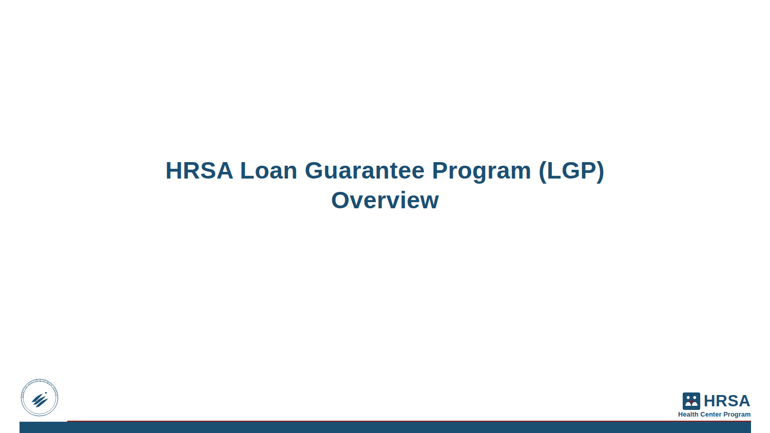HRSA Loan Guarantee Program (LGP) Overview
DEPARTMENT OF HEALTH & HUMAN SERVICES · USA
HRSA
Health Center Program